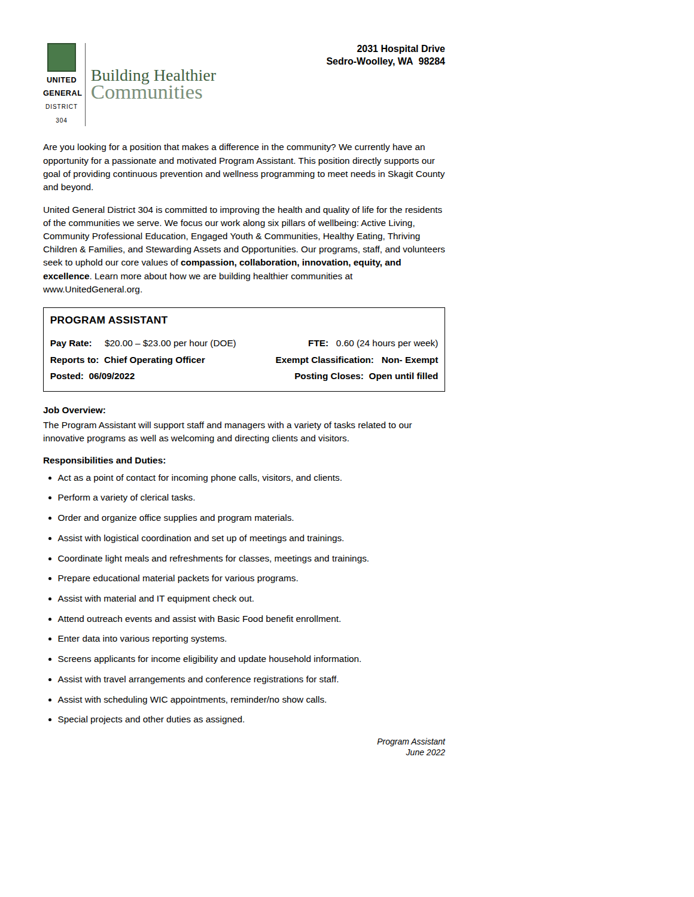UNITED
GENERAL DISTRICT 304
Building Healthier
Communities
2031 Hospital Drive
Sedro-Woolley, WA 98284
Are you looking for a position that makes a difference in the community? We currently have an opportunity for a passionate and motivated Program Assistant. This position directly supports our goal of providing continuous prevention and wellness programming to meet needs in Skagit County and beyond.
United General District 304 is committed to improving the health and quality of life for the residents of the communities we serve. We focus our work along six pillars of wellbeing: Active Living, Community Professional Education, Engaged Youth & Communities, Healthy Eating, Thriving Children & Families, and Stewarding Assets and Opportunities. Our programs, staff, and volunteers seek to uphold our core values of compassion, collaboration, innovation, equity, and excellence. Learn more about how we are building healthier communities at www.UnitedGeneral.org.
PROGRAM ASSISTANT
| Pay Rate: $20.00 – $23.00 per hour (DOE) | FTE: 0.60 (24 hours per week) |
| Reports to: Chief Operating Officer | Exempt Classification: Non- Exempt |
| Posted: 06/09/2022 | Posting Closes: Open until filled |
Job Overview:
The Program Assistant will support staff and managers with a variety of tasks related to our innovative programs as well as welcoming and directing clients and visitors.
Responsibilities and Duties:
Act as a point of contact for incoming phone calls, visitors, and clients.
Perform a variety of clerical tasks.
Order and organize office supplies and program materials.
Assist with logistical coordination and set up of meetings and trainings.
Coordinate light meals and refreshments for classes, meetings and trainings.
Prepare educational material packets for various programs.
Assist with material and IT equipment check out.
Attend outreach events and assist with Basic Food benefit enrollment.
Enter data into various reporting systems.
Screens applicants for income eligibility and update household information.
Assist with travel arrangements and conference registrations for staff.
Assist with scheduling WIC appointments, reminder/no show calls.
Special projects and other duties as assigned.
Program Assistant
June 2022